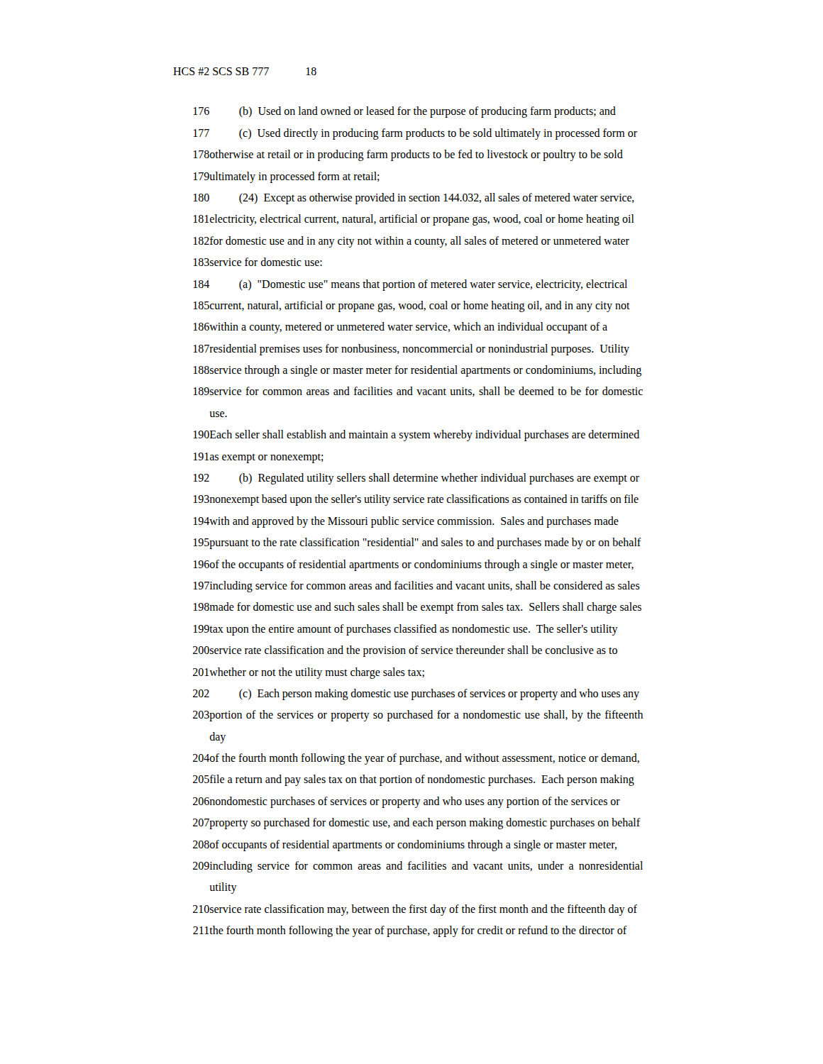HCS #2 SCS SB 777 18
| 176 | (b) Used on land owned or leased for the purpose of producing farm products; and |
| 177 | (c) Used directly in producing farm products to be sold ultimately in processed form or |
| 178 | otherwise at retail or in producing farm products to be fed to livestock or poultry to be sold |
| 179 | ultimately in processed form at retail; |
| 180 | (24) Except as otherwise provided in section 144.032, all sales of metered water service, |
| 181 | electricity, electrical current, natural, artificial or propane gas, wood, coal or home heating oil |
| 182 | for domestic use and in any city not within a county, all sales of metered or unmetered water |
| 183 | service for domestic use: |
| 184 | (a) "Domestic use" means that portion of metered water service, electricity, electrical |
| 185 | current, natural, artificial or propane gas, wood, coal or home heating oil, and in any city not |
| 186 | within a county, metered or unmetered water service, which an individual occupant of a |
| 187 | residential premises uses for nonbusiness, noncommercial or nonindustrial purposes. Utility |
| 188 | service through a single or master meter for residential apartments or condominiums, including |
| 189 | service for common areas and facilities and vacant units, shall be deemed to be for domestic use. |
| 190 | Each seller shall establish and maintain a system whereby individual purchases are determined |
| 191 | as exempt or nonexempt; |
| 192 | (b) Regulated utility sellers shall determine whether individual purchases are exempt or |
| 193 | nonexempt based upon the seller's utility service rate classifications as contained in tariffs on file |
| 194 | with and approved by the Missouri public service commission. Sales and purchases made |
| 195 | pursuant to the rate classification "residential" and sales to and purchases made by or on behalf |
| 196 | of the occupants of residential apartments or condominiums through a single or master meter, |
| 197 | including service for common areas and facilities and vacant units, shall be considered as sales |
| 198 | made for domestic use and such sales shall be exempt from sales tax. Sellers shall charge sales |
| 199 | tax upon the entire amount of purchases classified as nondomestic use. The seller's utility |
| 200 | service rate classification and the provision of service thereunder shall be conclusive as to |
| 201 | whether or not the utility must charge sales tax; |
| 202 | (c) Each person making domestic use purchases of services or property and who uses any |
| 203 | portion of the services or property so purchased for a nondomestic use shall, by the fifteenth day |
| 204 | of the fourth month following the year of purchase, and without assessment, notice or demand, |
| 205 | file a return and pay sales tax on that portion of nondomestic purchases. Each person making |
| 206 | nondomestic purchases of services or property and who uses any portion of the services or |
| 207 | property so purchased for domestic use, and each person making domestic purchases on behalf |
| 208 | of occupants of residential apartments or condominiums through a single or master meter, |
| 209 | including service for common areas and facilities and vacant units, under a nonresidential utility |
| 210 | service rate classification may, between the first day of the first month and the fifteenth day of |
| 211 | the fourth month following the year of purchase, apply for credit or refund to the director of |